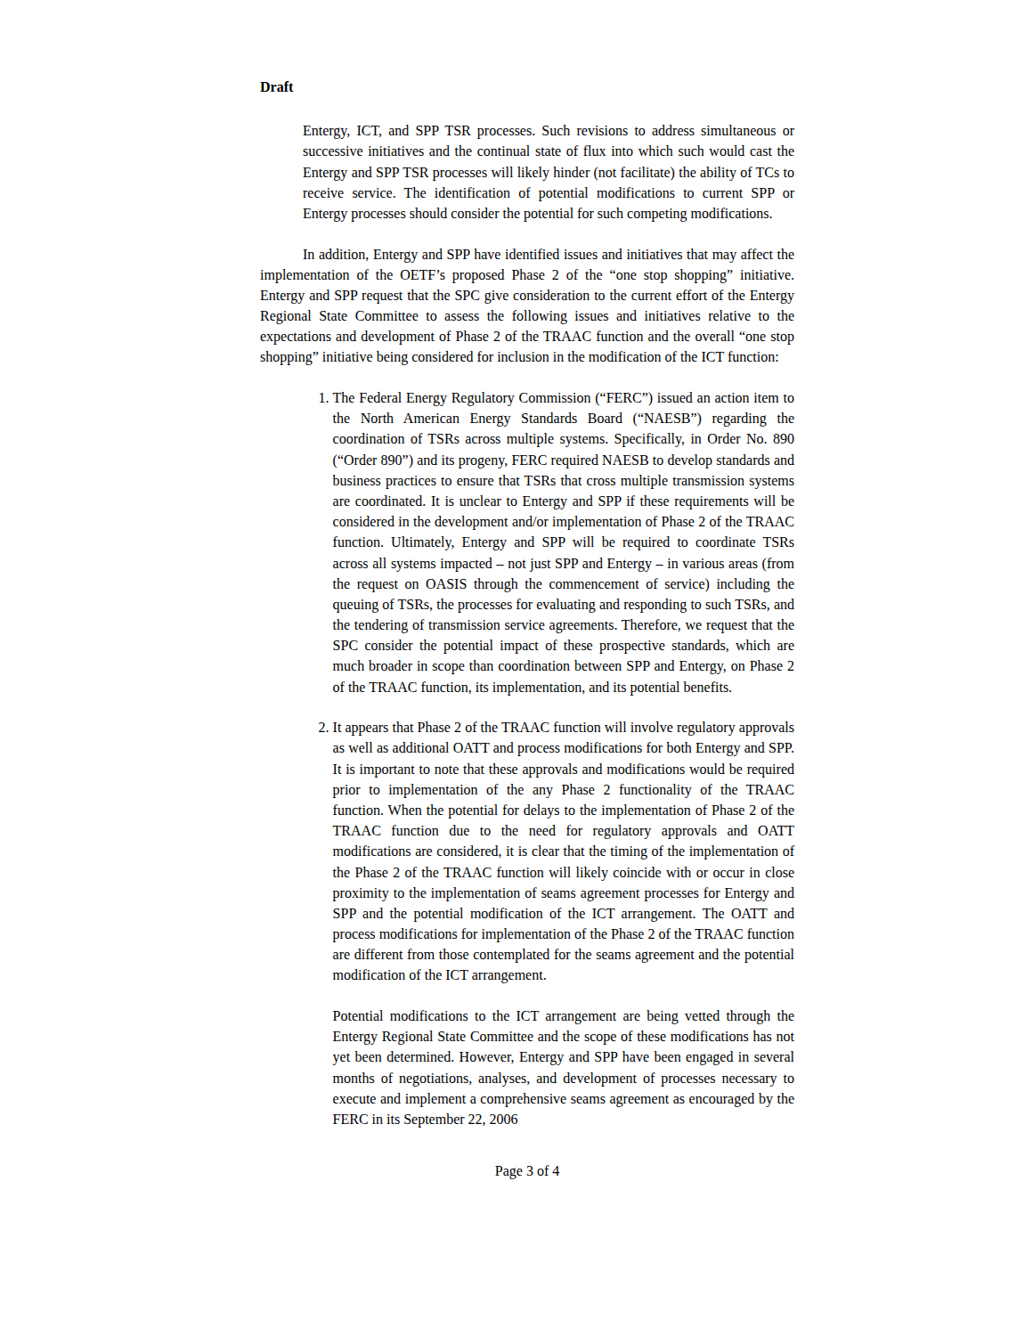Draft
Entergy, ICT, and SPP TSR processes. Such revisions to address simultaneous or successive initiatives and the continual state of flux into which such would cast the Entergy and SPP TSR processes will likely hinder (not facilitate) the ability of TCs to receive service. The identification of potential modifications to current SPP or Entergy processes should consider the potential for such competing modifications.
In addition, Entergy and SPP have identified issues and initiatives that may affect the implementation of the OETF’s proposed Phase 2 of the “one stop shopping” initiative. Entergy and SPP request that the SPC give consideration to the current effort of the Entergy Regional State Committee to assess the following issues and initiatives relative to the expectations and development of Phase 2 of the TRAAC function and the overall “one stop shopping” initiative being considered for inclusion in the modification of the ICT function:
The Federal Energy Regulatory Commission (“FERC”) issued an action item to the North American Energy Standards Board (“NAESB”) regarding the coordination of TSRs across multiple systems. Specifically, in Order No. 890 (“Order 890”) and its progeny, FERC required NAESB to develop standards and business practices to ensure that TSRs that cross multiple transmission systems are coordinated. It is unclear to Entergy and SPP if these requirements will be considered in the development and/or implementation of Phase 2 of the TRAAC function. Ultimately, Entergy and SPP will be required to coordinate TSRs across all systems impacted – not just SPP and Entergy – in various areas (from the request on OASIS through the commencement of service) including the queuing of TSRs, the processes for evaluating and responding to such TSRs, and the tendering of transmission service agreements. Therefore, we request that the SPC consider the potential impact of these prospective standards, which are much broader in scope than coordination between SPP and Entergy, on Phase 2 of the TRAAC function, its implementation, and its potential benefits.
It appears that Phase 2 of the TRAAC function will involve regulatory approvals as well as additional OATT and process modifications for both Entergy and SPP. It is important to note that these approvals and modifications would be required prior to implementation of the any Phase 2 functionality of the TRAAC function. When the potential for delays to the implementation of Phase 2 of the TRAAC function due to the need for regulatory approvals and OATT modifications are considered, it is clear that the timing of the implementation of the Phase 2 of the TRAAC function will likely coincide with or occur in close proximity to the implementation of seams agreement processes for Entergy and SPP and the potential modification of the ICT arrangement. The OATT and process modifications for implementation of the Phase 2 of the TRAAC function are different from those contemplated for the seams agreement and the potential modification of the ICT arrangement.
Potential modifications to the ICT arrangement are being vetted through the Entergy Regional State Committee and the scope of these modifications has not yet been determined. However, Entergy and SPP have been engaged in several months of negotiations, analyses, and development of processes necessary to execute and implement a comprehensive seams agreement as encouraged by the FERC in its September 22, 2006
Page 3 of 4